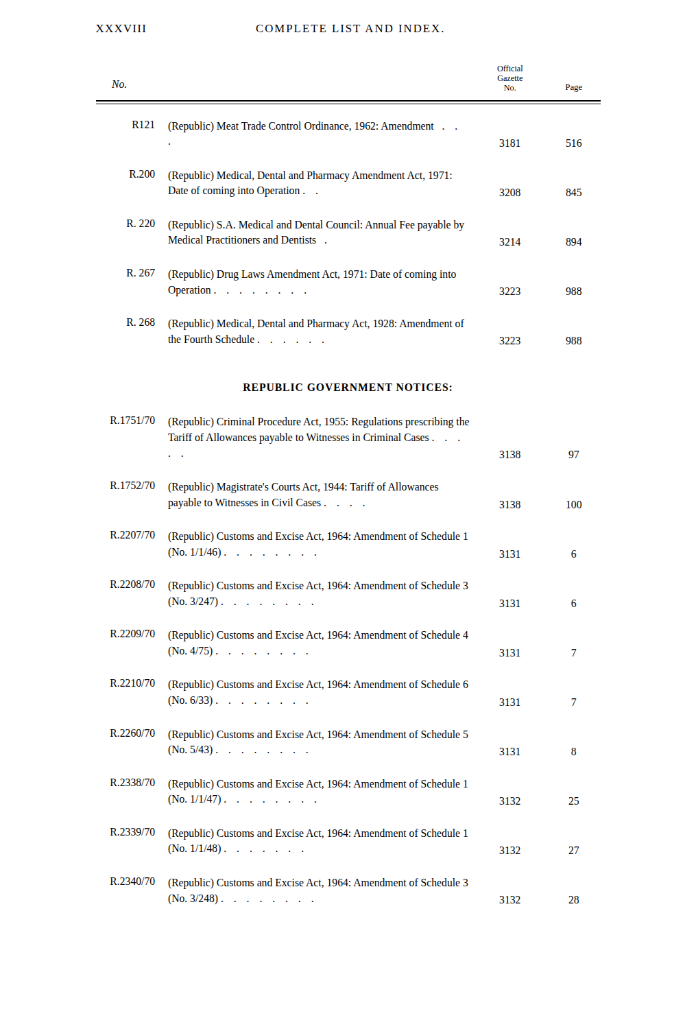XXXVIII
COMPLETE LIST AND INDEX.
| No. | | Official Gazette No. | Page |
| --- | --- | --- | --- |
| R121 | (Republic) Meat Trade Control Ordinance, 1962: Amendment . . . | 3181 | 516 |
| R.200 | (Republic) Medical, Dental and Pharmacy Amendment Act, 1971: Date of coming into Operation . . | 3208 | 845 |
| R. 220 | (Republic) S.A. Medical and Dental Council: Annual Fee payable by Medical Practitioners and Dentists . | 3214 | 894 |
| R. 267 | (Republic) Drug Laws Amendment Act, 1971: Date of coming into Operation . . . . . . . . | 3223 | 988 |
| R. 268 | (Republic) Medical, Dental and Pharmacy Act, 1928: Amendment of the Fourth Schedule . . . . . . | 3223 | 988 |
| REPUBLIC GOVERNMENT NOTICES: |
| R.1751/70 | (Republic) Criminal Procedure Act, 1955: Regulations prescribing the Tariff of Allowances payable to Witnesses in Criminal Cases . . . . . | 3138 | 97 |
| R.1752/70 | (Republic) Magistrate's Courts Act, 1944: Tariff of Allowances payable to Witnesses in Civil Cases . . . . | 3138 | 100 |
| R.2207/70 | (Republic) Customs and Excise Act, 1964: Amendment of Schedule 1 (No. 1/1/46) . . . . . . . . | 3131 | 6 |
| R.2208/70 | (Republic) Customs and Excise Act, 1964: Amendment of Schedule 3 (No. 3/247) . . . . . . . . | 3131 | 6 |
| R.2209/70 | (Republic) Customs and Excise Act, 1964: Amendment of Schedule 4 (No. 4/75) . . . . . . . . | 3131 | 7 |
| R.2210/70 | (Republic) Customs and Excise Act, 1964: Amendment of Schedule 6 (No. 6/33) . . . . . . . . | 3131 | 7 |
| R.2260/70 | (Republic) Customs and Excise Act, 1964: Amendment of Schedule 5 (No. 5/43) . . . . . . . . | 3131 | 8 |
| R.2338/70 | (Republic) Customs and Excise Act, 1964: Amendment of Schedule 1 (No. 1/1/47) . . . . . . . . | 3132 | 25 |
| R.2339/70 | (Republic) Customs and Excise Act, 1964: Amendment of Schedule 1 (No. 1/1/48) . . . . . . . | 3132 | 27 |
| R.2340/70 | (Republic) Customs and Excise Act, 1964: Amendment of Schedule 3 (No. 3/248) . . . . . . . . | 3132 | 28 |